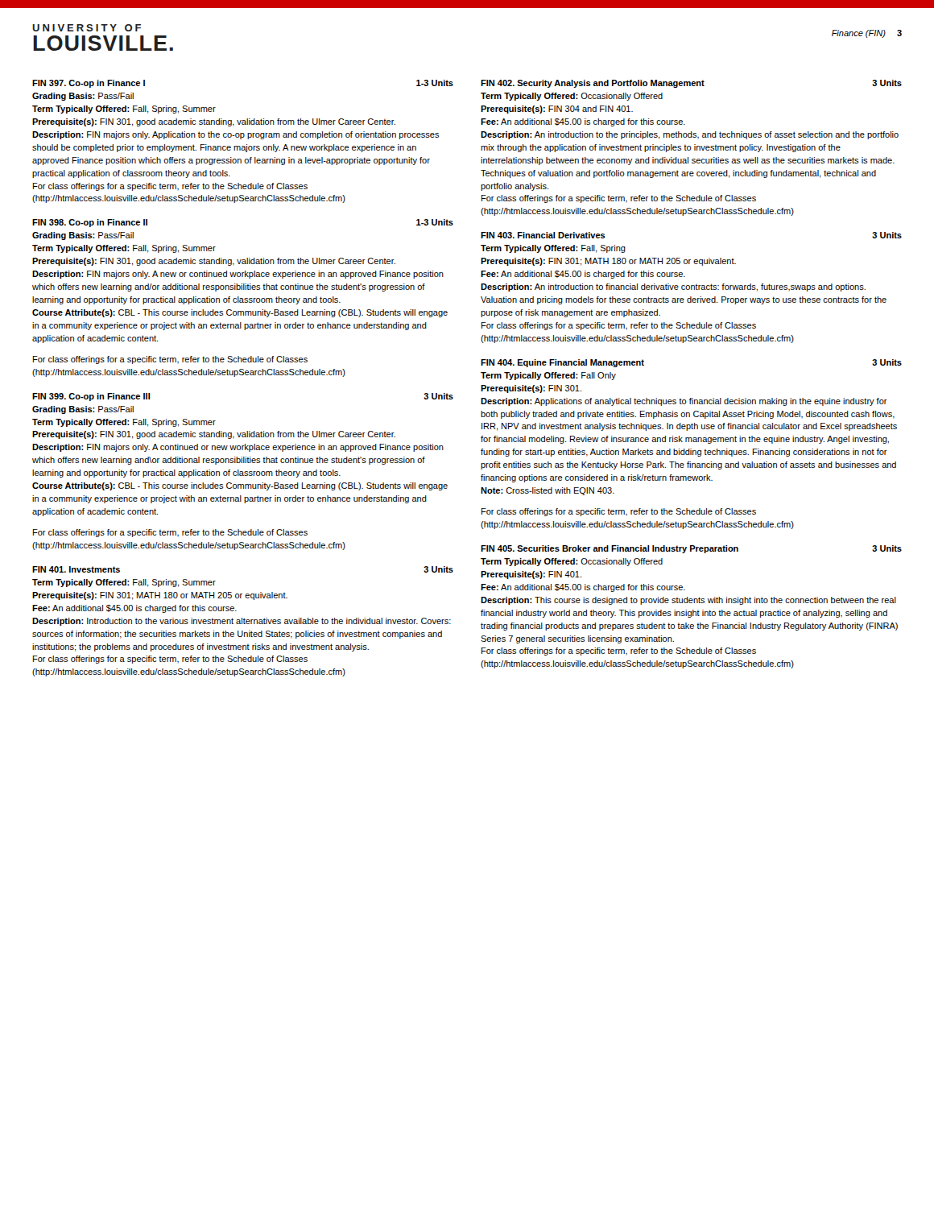UNIVERSITY OF
LOUISVILLE.
Finance (FIN) 3
FIN 397. Co-op in Finance I 1-3 Units
Grading Basis: Pass/Fail
Term Typically Offered: Fall, Spring, Summer
Prerequisite(s): FIN 301, good academic standing, validation from the Ulmer Career Center.
Description: FIN majors only. Application to the co-op program and completion of orientation processes should be completed prior to employment. Finance majors only. A new workplace experience in an approved Finance position which offers a progression of learning in a level-appropriate opportunity for practical application of classroom theory and tools.
For class offerings for a specific term, refer to the Schedule of Classes (http://htmlaccess.louisville.edu/classSchedule/setupSearchClassSchedule.cfm)
FIN 398. Co-op in Finance II 1-3 Units
Grading Basis: Pass/Fail
Term Typically Offered: Fall, Spring, Summer
Prerequisite(s): FIN 301, good academic standing, validation from the Ulmer Career Center.
Description: FIN majors only. A new or continued workplace experience in an approved Finance position which offers new learning and/or additional responsibilities that continue the student's progression of learning and opportunity for practical application of classroom theory and tools.
Course Attribute(s): CBL - This course includes Community-Based Learning (CBL). Students will engage in a community experience or project with an external partner in order to enhance understanding and application of academic content.
For class offerings for a specific term, refer to the Schedule of Classes (http://htmlaccess.louisville.edu/classSchedule/setupSearchClassSchedule.cfm)
FIN 399. Co-op in Finance III 3 Units
Grading Basis: Pass/Fail
Term Typically Offered: Fall, Spring, Summer
Prerequisite(s): FIN 301, good academic standing, validation from the Ulmer Career Center.
Description: FIN majors only. A continued or new workplace experience in an approved Finance position which offers new learning and\or additional responsibilities that continue the student's progression of learning and opportunity for practical application of classroom theory and tools.
Course Attribute(s): CBL - This course includes Community-Based Learning (CBL). Students will engage in a community experience or project with an external partner in order to enhance understanding and application of academic content.
For class offerings for a specific term, refer to the Schedule of Classes (http://htmlaccess.louisville.edu/classSchedule/setupSearchClassSchedule.cfm)
FIN 401. Investments 3 Units
Term Typically Offered: Fall, Spring, Summer
Prerequisite(s): FIN 301; MATH 180 or MATH 205 or equivalent.
Fee: An additional $45.00 is charged for this course.
Description: Introduction to the various investment alternatives available to the individual investor. Covers: sources of information; the securities markets in the United States; policies of investment companies and institutions; the problems and procedures of investment risks and investment analysis.
For class offerings for a specific term, refer to the Schedule of Classes (http://htmlaccess.louisville.edu/classSchedule/setupSearchClassSchedule.cfm)
FIN 402. Security Analysis and Portfolio Management 3 Units
Term Typically Offered: Occasionally Offered
Prerequisite(s): FIN 304 and FIN 401.
Fee: An additional $45.00 is charged for this course.
Description: An introduction to the principles, methods, and techniques of asset selection and the portfolio mix through the application of investment principles to investment policy. Investigation of the interrelationship between the economy and individual securities as well as the securities markets is made. Techniques of valuation and portfolio management are covered, including fundamental, technical and portfolio analysis.
For class offerings for a specific term, refer to the Schedule of Classes (http://htmlaccess.louisville.edu/classSchedule/setupSearchClassSchedule.cfm)
FIN 403. Financial Derivatives 3 Units
Term Typically Offered: Fall, Spring
Prerequisite(s): FIN 301; MATH 180 or MATH 205 or equivalent.
Fee: An additional $45.00 is charged for this course.
Description: An introduction to financial derivative contracts: forwards, futures,swaps and options. Valuation and pricing models for these contracts are derived. Proper ways to use these contracts for the purpose of risk management are emphasized.
For class offerings for a specific term, refer to the Schedule of Classes (http://htmlaccess.louisville.edu/classSchedule/setupSearchClassSchedule.cfm)
FIN 404. Equine Financial Management 3 Units
Term Typically Offered: Fall Only
Prerequisite(s): FIN 301.
Description: Applications of analytical techniques to financial decision making in the equine industry for both publicly traded and private entities. Emphasis on Capital Asset Pricing Model, discounted cash flows, IRR, NPV and investment analysis techniques. In depth use of financial calculator and Excel spreadsheets for financial modeling. Review of insurance and risk management in the equine industry. Angel investing, funding for start-up entities, Auction Markets and bidding techniques. Financing considerations in not for profit entities such as the Kentucky Horse Park. The financing and valuation of assets and businesses and financing options are considered in a risk/return framework.
Note: Cross-listed with EQIN 403.
For class offerings for a specific term, refer to the Schedule of Classes (http://htmlaccess.louisville.edu/classSchedule/setupSearchClassSchedule.cfm)
FIN 405. Securities Broker and Financial Industry Preparation 3 Units
Term Typically Offered: Occasionally Offered
Prerequisite(s): FIN 401.
Fee: An additional $45.00 is charged for this course.
Description: This course is designed to provide students with insight into the connection between the real financial industry world and theory. This provides insight into the actual practice of analyzing, selling and trading financial products and prepares student to take the Financial Industry Regulatory Authority (FINRA) Series 7 general securities licensing examination.
For class offerings for a specific term, refer to the Schedule of Classes (http://htmlaccess.louisville.edu/classSchedule/setupSearchClassSchedule.cfm)